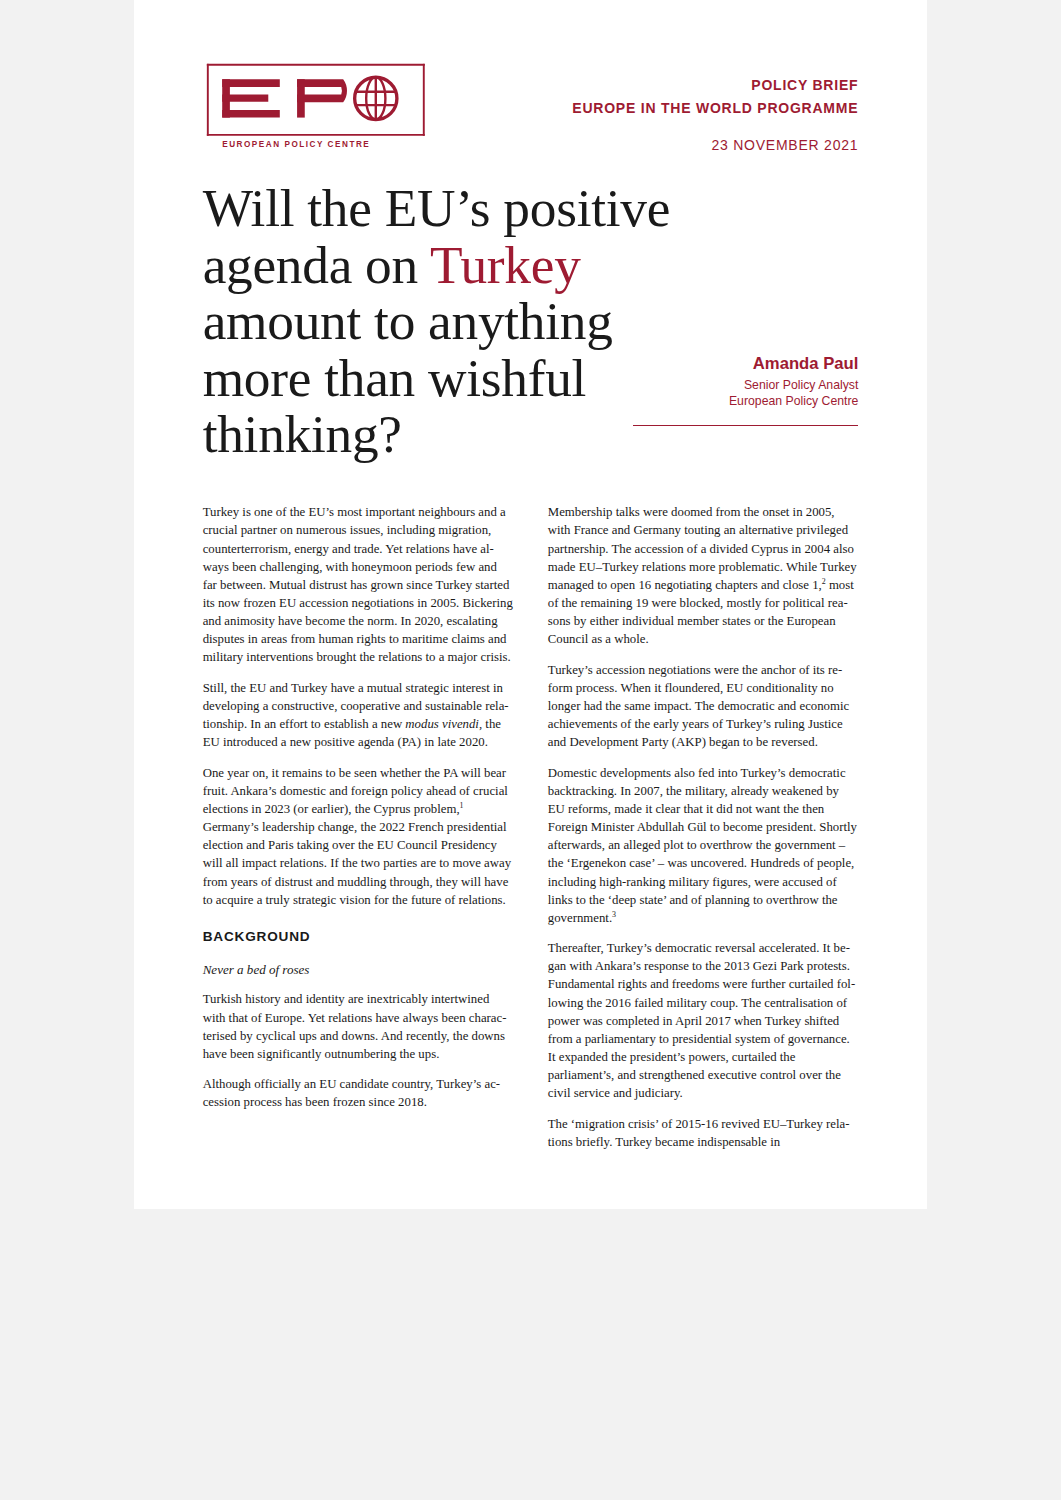EUROPEAN POLICY CENTRE
POLICY BRIEF
EUROPE IN THE WORLD PROGRAMME
23 NOVEMBER 2021
Will the EU’s positive agenda on Turkey amount to anything more than wishful thinking?
Amanda Paul
Senior Policy Analyst
European Policy Centre
Turkey is one of the EU’s most important neighbours and a crucial partner on numerous issues, including migration, counterterrorism, energy and trade. Yet relations have always been challenging, with honeymoon periods few and far between. Mutual distrust has grown since Turkey started its now frozen EU accession negotiations in 2005. Bickering and animosity have become the norm. In 2020, escalating disputes in areas from human rights to maritime claims and military interventions brought the relations to a major crisis.
Still, the EU and Turkey have a mutual strategic interest in developing a constructive, cooperative and sustainable relationship. In an effort to establish a new modus vivendi, the EU introduced a new positive agenda (PA) in late 2020.
One year on, it remains to be seen whether the PA will bear fruit. Ankara’s domestic and foreign policy ahead of crucial elections in 2023 (or earlier), the Cyprus problem,1 Germany’s leadership change, the 2022 French presidential election and Paris taking over the EU Council Presidency will all impact relations. If the two parties are to move away from years of distrust and muddling through, they will have to acquire a truly strategic vision for the future of relations.
BACKGROUND
Never a bed of roses
Turkish history and identity are inextricably intertwined with that of Europe. Yet relations have always been characterised by cyclical ups and downs. And recently, the downs have been significantly outnumbering the ups.
Although officially an EU candidate country, Turkey’s accession process has been frozen since 2018.
Membership talks were doomed from the onset in 2005, with France and Germany touting an alternative privileged partnership. The accession of a divided Cyprus in 2004 also made EU–Turkey relations more problematic. While Turkey managed to open 16 negotiating chapters and close 1,2 most of the remaining 19 were blocked, mostly for political reasons by either individual member states or the European Council as a whole.
Turkey’s accession negotiations were the anchor of its reform process. When it floundered, EU conditionality no longer had the same impact. The democratic and economic achievements of the early years of Turkey’s ruling Justice and Development Party (AKP) began to be reversed.
Domestic developments also fed into Turkey’s democratic backtracking. In 2007, the military, already weakened by EU reforms, made it clear that it did not want the then Foreign Minister Abdullah Gül to become president. Shortly afterwards, an alleged plot to overthrow the government – the ‘Ergenekon case’ – was uncovered. Hundreds of people, including high-ranking military figures, were accused of links to the ‘deep state’ and of planning to overthrow the government.3
Thereafter, Turkey’s democratic reversal accelerated. It began with Ankara’s response to the 2013 Gezi Park protests. Fundamental rights and freedoms were further curtailed following the 2016 failed military coup. The centralisation of power was completed in April 2017 when Turkey shifted from a parliamentary to presidential system of governance. It expanded the president’s powers, curtailed the parliament’s, and strengthened executive control over the civil service and judiciary.
The ‘migration crisis’ of 2015-16 revived EU–Turkey relations briefly. Turkey became indispensable in